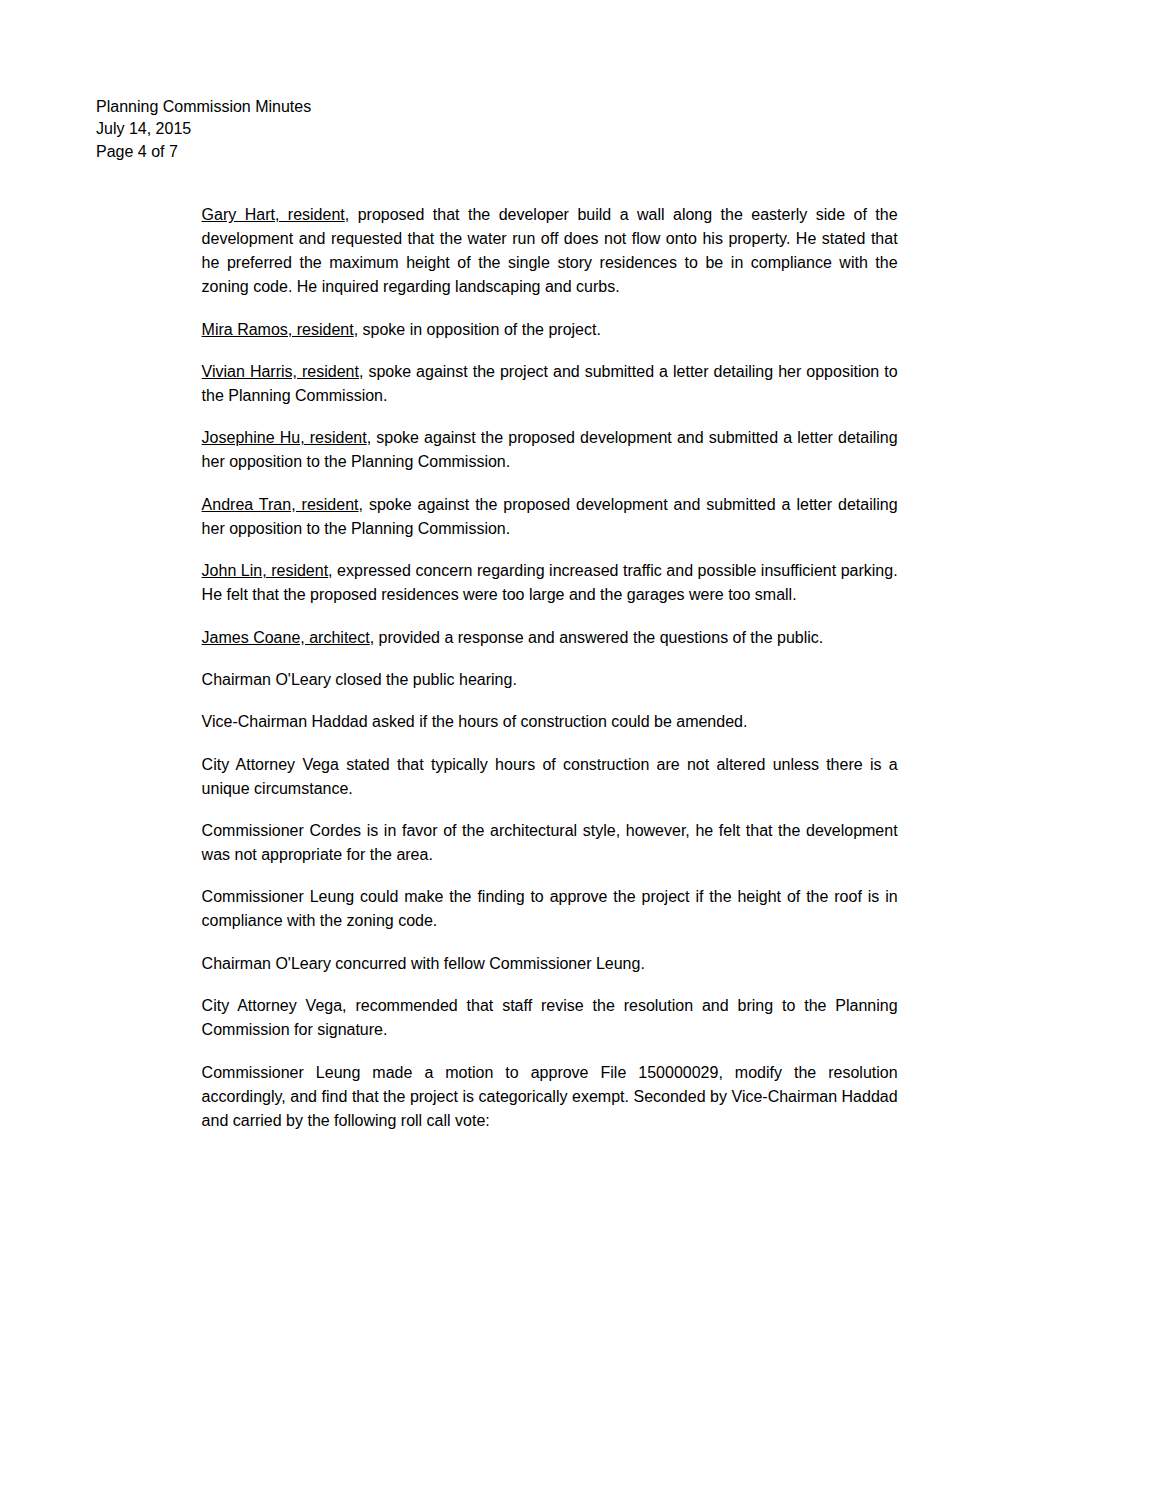Planning Commission Minutes
July 14, 2015
Page 4 of 7
Gary Hart, resident, proposed that the developer build a wall along the easterly side of the development and requested that the water run off does not flow onto his property. He stated that he preferred the maximum height of the single story residences to be in compliance with the zoning code. He inquired regarding landscaping and curbs.
Mira Ramos, resident, spoke in opposition of the project.
Vivian Harris, resident, spoke against the project and submitted a letter detailing her opposition to the Planning Commission.
Josephine Hu, resident, spoke against the proposed development and submitted a letter detailing her opposition to the Planning Commission.
Andrea Tran, resident, spoke against the proposed development and submitted a letter detailing her opposition to the Planning Commission.
John Lin, resident, expressed concern regarding increased traffic and possible insufficient parking. He felt that the proposed residences were too large and the garages were too small.
James Coane, architect, provided a response and answered the questions of the public.
Chairman O'Leary closed the public hearing.
Vice-Chairman Haddad asked if the hours of construction could be amended.
City Attorney Vega stated that typically hours of construction are not altered unless there is a unique circumstance.
Commissioner Cordes is in favor of the architectural style, however, he felt that the development was not appropriate for the area.
Commissioner Leung could make the finding to approve the project if the height of the roof is in compliance with the zoning code.
Chairman O'Leary concurred with fellow Commissioner Leung.
City Attorney Vega, recommended that staff revise the resolution and bring to the Planning Commission for signature.
Commissioner Leung made a motion to approve File 150000029, modify the resolution accordingly, and find that the project is categorically exempt. Seconded by Vice-Chairman Haddad and carried by the following roll call vote: